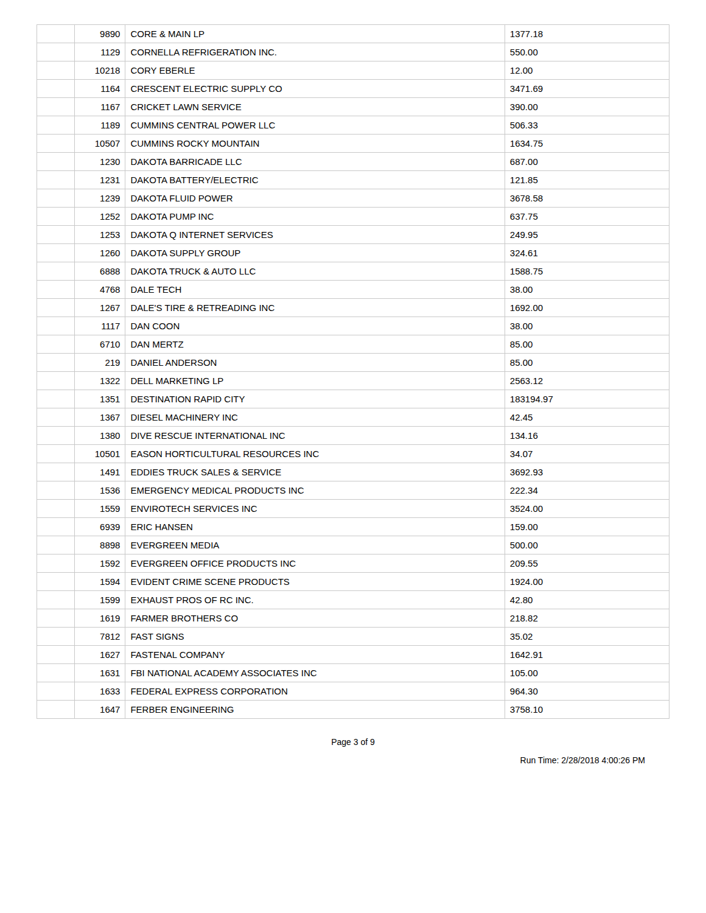| | 9890 | CORE & MAIN LP | 1377.18 |
| | 1129 | CORNELLA REFRIGERATION INC. | 550.00 |
| | 10218 | CORY EBERLE | 12.00 |
| | 1164 | CRESCENT ELECTRIC SUPPLY CO | 3471.69 |
| | 1167 | CRICKET LAWN SERVICE | 390.00 |
| | 1189 | CUMMINS CENTRAL POWER LLC | 506.33 |
| | 10507 | CUMMINS ROCKY MOUNTAIN | 1634.75 |
| | 1230 | DAKOTA BARRICADE LLC | 687.00 |
| | 1231 | DAKOTA BATTERY/ELECTRIC | 121.85 |
| | 1239 | DAKOTA FLUID POWER | 3678.58 |
| | 1252 | DAKOTA PUMP INC | 637.75 |
| | 1253 | DAKOTA Q INTERNET SERVICES | 249.95 |
| | 1260 | DAKOTA SUPPLY GROUP | 324.61 |
| | 6888 | DAKOTA TRUCK & AUTO LLC | 1588.75 |
| | 4768 | DALE TECH | 38.00 |
| | 1267 | DALE'S TIRE & RETREADING INC | 1692.00 |
| | 1117 | DAN COON | 38.00 |
| | 6710 | DAN MERTZ | 85.00 |
| | 219 | DANIEL ANDERSON | 85.00 |
| | 1322 | DELL MARKETING LP | 2563.12 |
| | 1351 | DESTINATION RAPID CITY | 183194.97 |
| | 1367 | DIESEL MACHINERY INC | 42.45 |
| | 1380 | DIVE RESCUE INTERNATIONAL INC | 134.16 |
| | 10501 | EASON HORTICULTURAL RESOURCES INC | 34.07 |
| | 1491 | EDDIES TRUCK SALES & SERVICE | 3692.93 |
| | 1536 | EMERGENCY MEDICAL PRODUCTS INC | 222.34 |
| | 1559 | ENVIROTECH SERVICES INC | 3524.00 |
| | 6939 | ERIC HANSEN | 159.00 |
| | 8898 | EVERGREEN MEDIA | 500.00 |
| | 1592 | EVERGREEN OFFICE PRODUCTS INC | 209.55 |
| | 1594 | EVIDENT CRIME SCENE PRODUCTS | 1924.00 |
| | 1599 | EXHAUST PROS OF RC INC. | 42.80 |
| | 1619 | FARMER BROTHERS CO | 218.82 |
| | 7812 | FAST SIGNS | 35.02 |
| | 1627 | FASTENAL COMPANY | 1642.91 |
| | 1631 | FBI NATIONAL ACADEMY ASSOCIATES INC | 105.00 |
| | 1633 | FEDERAL EXPRESS CORPORATION | 964.30 |
| | 1647 | FERBER ENGINEERING | 3758.10 |
Page 3 of 9
Run Time: 2/28/2018 4:00:26 PM